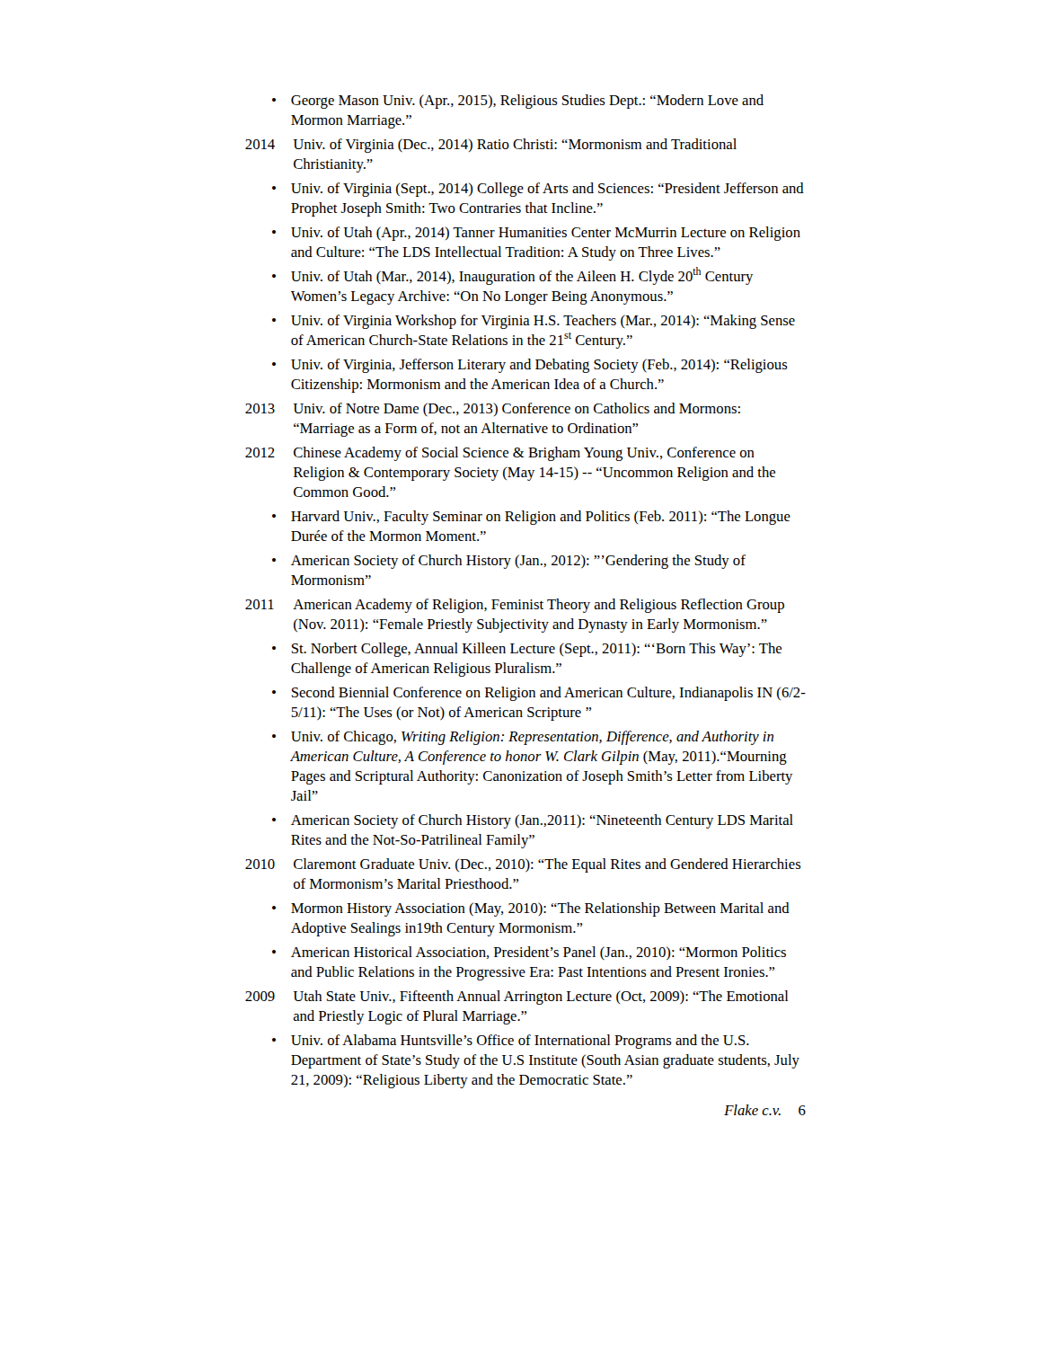• George Mason Univ. (Apr., 2015), Religious Studies Dept.: “Modern Love and Mormon Marriage.”
2014 Univ. of Virginia (Dec., 2014) Ratio Christi: “Mormonism and Traditional Christianity.”
• Univ. of Virginia (Sept., 2014) College of Arts and Sciences: “President Jefferson and Prophet Joseph Smith: Two Contraries that Incline.”
• Univ. of Utah (Apr., 2014) Tanner Humanities Center McMurrin Lecture on Religion and Culture: “The LDS Intellectual Tradition: A Study on Three Lives.”
• Univ. of Utah (Mar., 2014), Inauguration of the Aileen H. Clyde 20th Century Women’s Legacy Archive: “On No Longer Being Anonymous.”
• Univ. of Virginia Workshop for Virginia H.S. Teachers (Mar., 2014): “Making Sense of American Church-State Relations in the 21st Century.”
• Univ. of Virginia, Jefferson Literary and Debating Society (Feb., 2014): “Religious Citizenship: Mormonism and the American Idea of a Church.”
2013 Univ. of Notre Dame (Dec., 2013) Conference on Catholics and Mormons: “Marriage as a Form of, not an Alternative to Ordination”
2012 Chinese Academy of Social Science & Brigham Young Univ., Conference on Religion & Contemporary Society (May 14-15) -- “Uncommon Religion and the Common Good.”
• Harvard Univ., Faculty Seminar on Religion and Politics (Feb. 2011): “The Longue Durée of the Mormon Moment.”
• American Society of Church History (Jan., 2012): ”’Gendering the Study of Mormonism”
2011 American Academy of Religion, Feminist Theory and Religious Reflection Group (Nov. 2011): “Female Priestly Subjectivity and Dynasty in Early Mormonism.”
• St. Norbert College, Annual Killeen Lecture (Sept., 2011): “‘Born This Way’: The Challenge of American Religious Pluralism.”
• Second Biennial Conference on Religion and American Culture, Indianapolis IN (6/2-5/11): “The Uses (or Not) of American Scripture ”
• Univ. of Chicago, Writing Religion: Representation, Difference, and Authority in American Culture, A Conference to honor W. Clark Gilpin (May, 2011).“Mourning Pages and Scriptural Authority: Canonization of Joseph Smith’s Letter from Liberty Jail”
• American Society of Church History (Jan.,2011): “Nineteenth Century LDS Marital Rites and the Not-So-Patrilineal Family”
2010 Claremont Graduate Univ. (Dec., 2010): “The Equal Rites and Gendered Hierarchies of Mormonism’s Marital Priesthood.”
• Mormon History Association (May, 2010): “The Relationship Between Marital and Adoptive Sealings in19th Century Mormonism.”
• American Historical Association, President’s Panel (Jan., 2010): “Mormon Politics and Public Relations in the Progressive Era: Past Intentions and Present Ironies.”
2009 Utah State Univ., Fifteenth Annual Arrington Lecture (Oct, 2009): “The Emotional and Priestly Logic of Plural Marriage.”
• Univ. of Alabama Huntsville’s Office of International Programs and the U.S. Department of State’s Study of the U.S Institute (South Asian graduate students, July 21, 2009): “Religious Liberty and the Democratic State.”
Flake c.v. 6